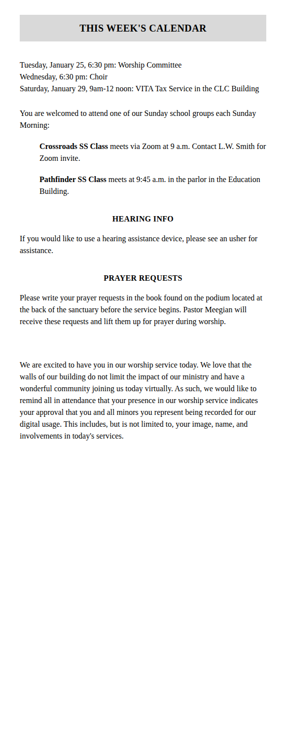THIS WEEK'S CALENDAR
Tuesday, January 25, 6:30 pm: Worship Committee
Wednesday, 6:30 pm: Choir
Saturday, January 29, 9am-12 noon: VITA Tax Service in the CLC Building
You are welcomed to attend one of our Sunday school groups each Sunday Morning:
Crossroads SS Class meets via Zoom at 9 a.m. Contact L.W. Smith for Zoom invite.
Pathfinder SS Class meets at 9:45 a.m. in the parlor in the Education Building.
HEARING INFO
If you would like to use a hearing assistance device, please see an usher for assistance.
PRAYER REQUESTS
Please write your prayer requests in the book found on the podium located at the back of the sanctuary before the service begins. Pastor Meegian will receive these requests and lift them up for prayer during worship.
We are excited to have you in our worship service today. We love that the walls of our building do not limit the impact of our ministry and have a wonderful community joining us today virtually. As such, we would like to remind all in attendance that your presence in our worship service indicates your approval that you and all minors you represent being recorded for our digital usage. This includes, but is not limited to, your image, name, and involvements in today's services.